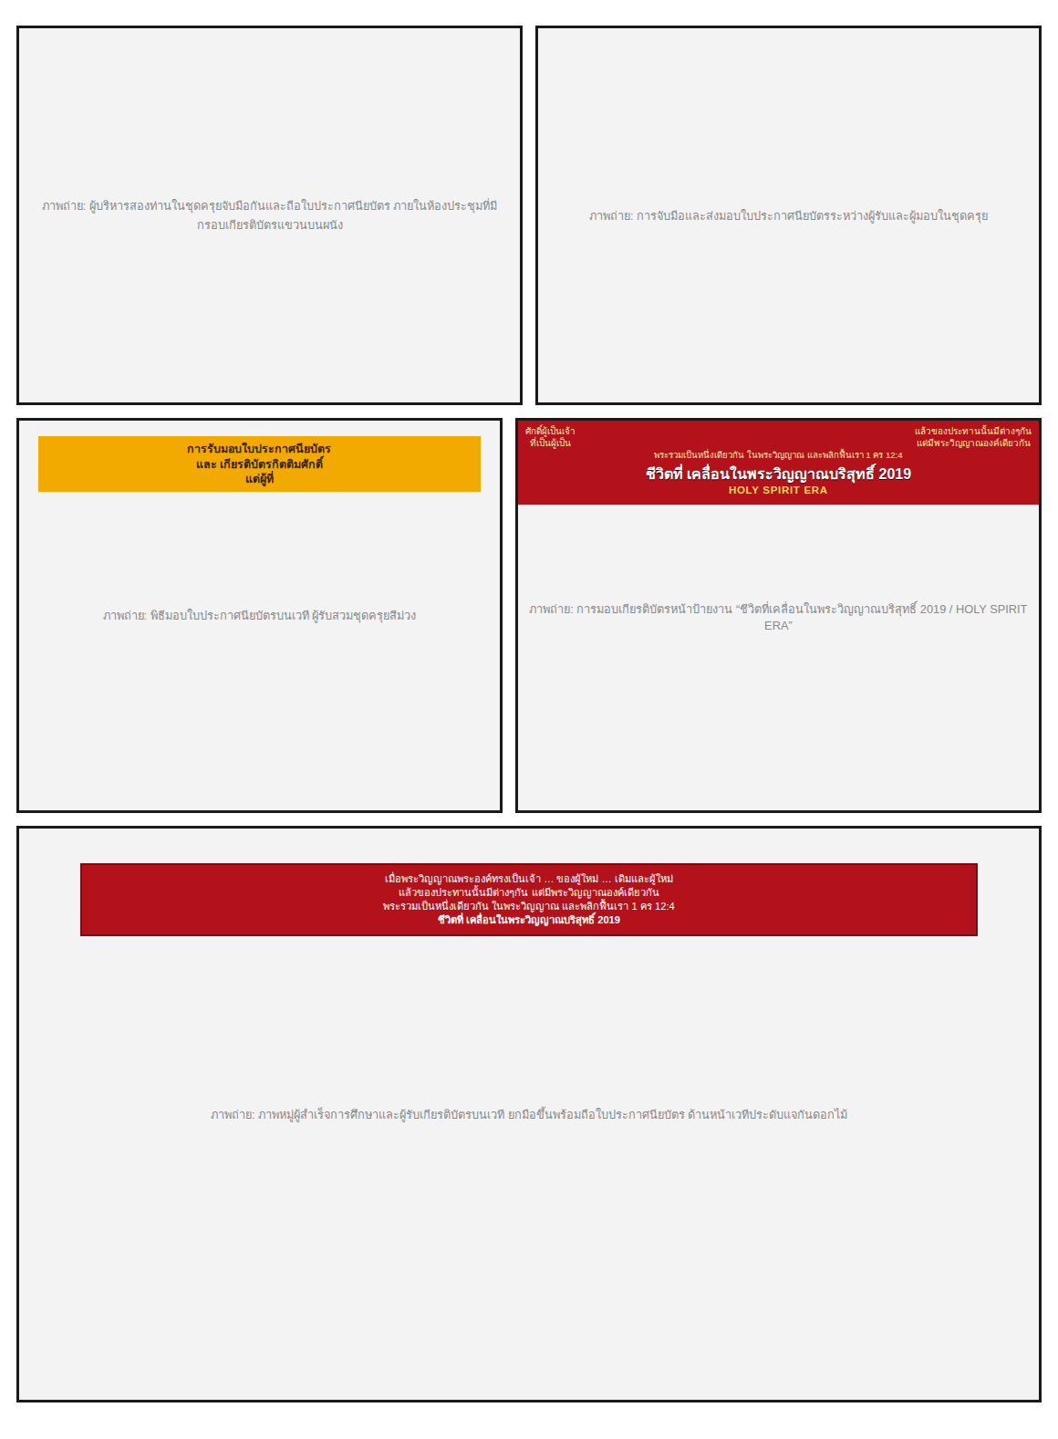ภาพถ่าย: ผู้บริหารสองท่านในชุดครุยจับมือกันและถือใบประกาศนียบัตร ภายในห้องประชุมที่มีกรอบเกียรติบัตรแขวนบนผนัง
ภาพถ่าย: การจับมือและส่งมอบใบประกาศนียบัตรระหว่างผู้รับและผู้มอบในชุดครุย
การรับมอบใบประกาศนียบัตร
และ เกียรติบัตรกิตติมศักดิ์
แด่ผู้ที่
ภาพถ่าย: พิธีมอบใบประกาศนียบัตรบนเวที ผู้รับสวมชุดครุยสีม่วง
ศักดิ์ผู้เป็นเจ้า
ที่เป็นผู้เป็น แล้วของประทานนั้นมีต่างๆกัน
แต่มีพระวิญญาณองค์เดียวกัน
พระรวมเป็นหนึ่งเดียวกัน ในพระวิญญาณ และพลิกฟื้นเรา 1 คร 12:4
ชีวิตที่ เคลื่อนในพระวิญญาณบริสุทธิ์ 2019
HOLY SPIRIT ERA
ภาพถ่าย: การมอบเกียรติบัตรหน้าป้ายงาน “ชีวิตที่เคลื่อนในพระวิญญาณบริสุทธิ์ 2019 / HOLY SPIRIT ERA”
เมื่อพระวิญญาณพระองค์ทรงเป็นเจ้า … ของผู้ใหม่ … เดิมและผู้ใหม่
แล้วของประทานนั้นมีต่างๆกัน แต่มีพระวิญญาณองค์เดียวกัน
พระรวมเป็นหนึ่งเดียวกัน ในพระวิญญาณ และพลิกฟื้นเรา 1 คร 12:4
ชีวิตที่ เคลื่อนในพระวิญญาณบริสุทธิ์ 2019
ภาพถ่าย: ภาพหมู่ผู้สำเร็จการศึกษาและผู้รับเกียรติบัตรบนเวที ยกมือขึ้นพร้อมถือใบประกาศนียบัตร ด้านหน้าเวทีประดับแจกันดอกไม้